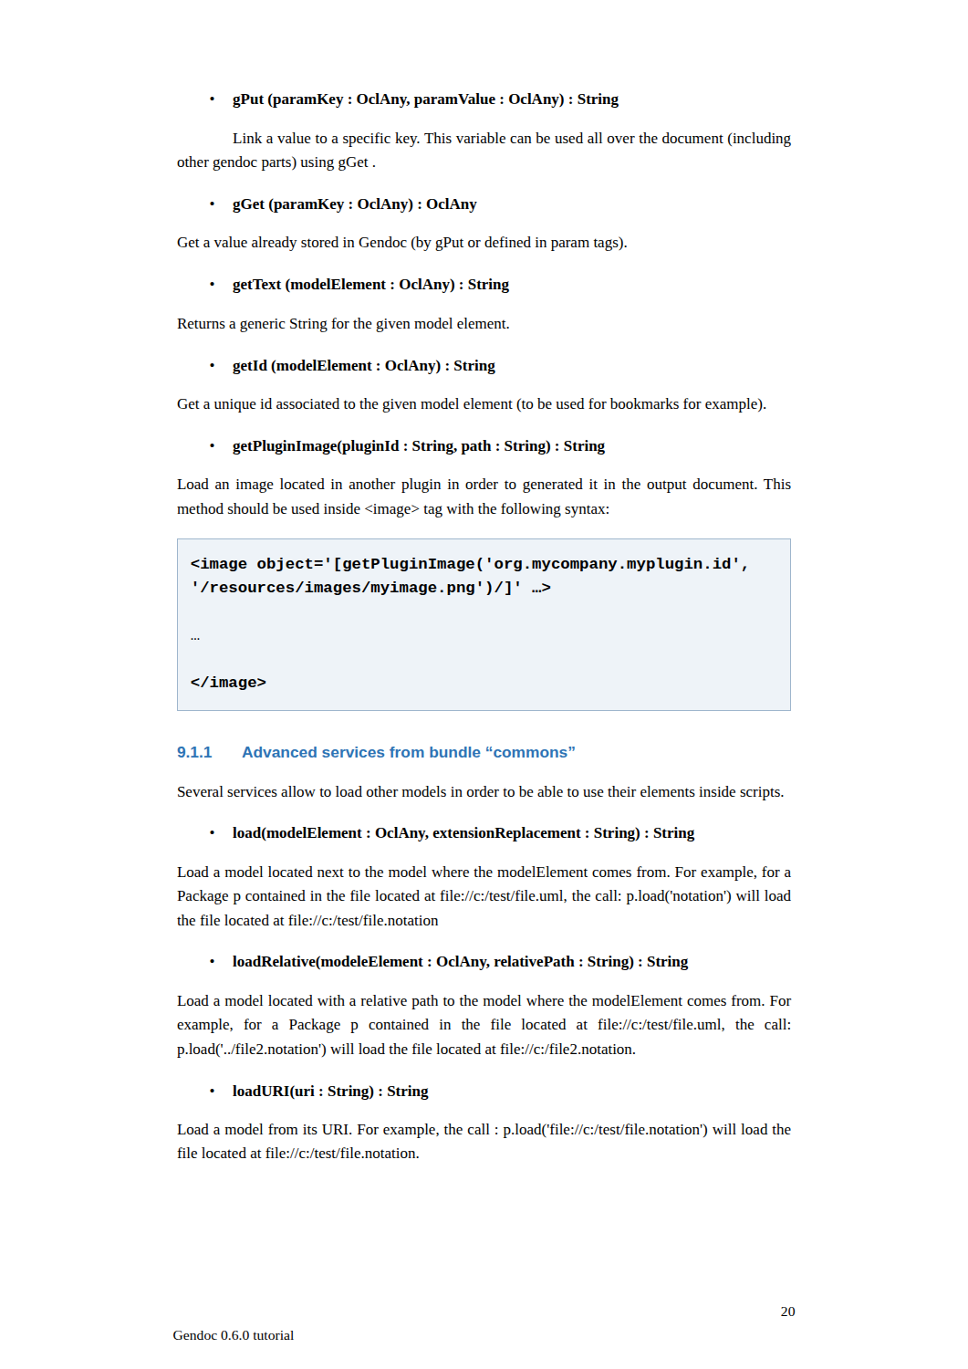gPut (paramKey : OclAny, paramValue : OclAny) : String
Link a value to a specific key. This variable can be used all over the document (including other gendoc parts) using gGet .
gGet (paramKey : OclAny) : OclAny
Get a value already stored in Gendoc (by gPut or defined in param tags).
getText (modelElement : OclAny) : String
Returns a generic String for the given model element.
getId (modelElement : OclAny) : String
Get a unique id associated to the given model element (to be used for bookmarks for example).
getPluginImage(pluginId : String, path : String) : String
Load an image located in another plugin in order to generated it in the output document. This method should be used inside <image> tag with the following syntax:
<image object='[getPluginImage('org.mycompany.myplugin.id',
'/resources/images/myimage.png')/]' …>

…

</image>
9.1.1 Advanced services from bundle “commons”
Several services allow to load other models in order to be able to use their elements inside scripts.
load(modelElement : OclAny, extensionReplacement : String) : String
Load a model located next to the model where the modelElement comes from. For example, for a Package p contained in the file located at file://c:/test/file.uml, the call: p.load('notation') will load the file located at file://c:/test/file.notation
loadRelative(modeleElement : OclAny, relativePath : String) : String
Load a model located with a relative path to the model where the modelElement comes from. For example, for a Package p contained in the file located at file://c:/test/file.uml, the call: p.load('../file2.notation') will load the file located at file://c:/file2.notation.
loadURI(uri : String) : String
Load a model from its URI. For example, the call : p.load('file://c:/test/file.notation') will load the file located at file://c:/test/file.notation.
20
Gendoc 0.6.0 tutorial